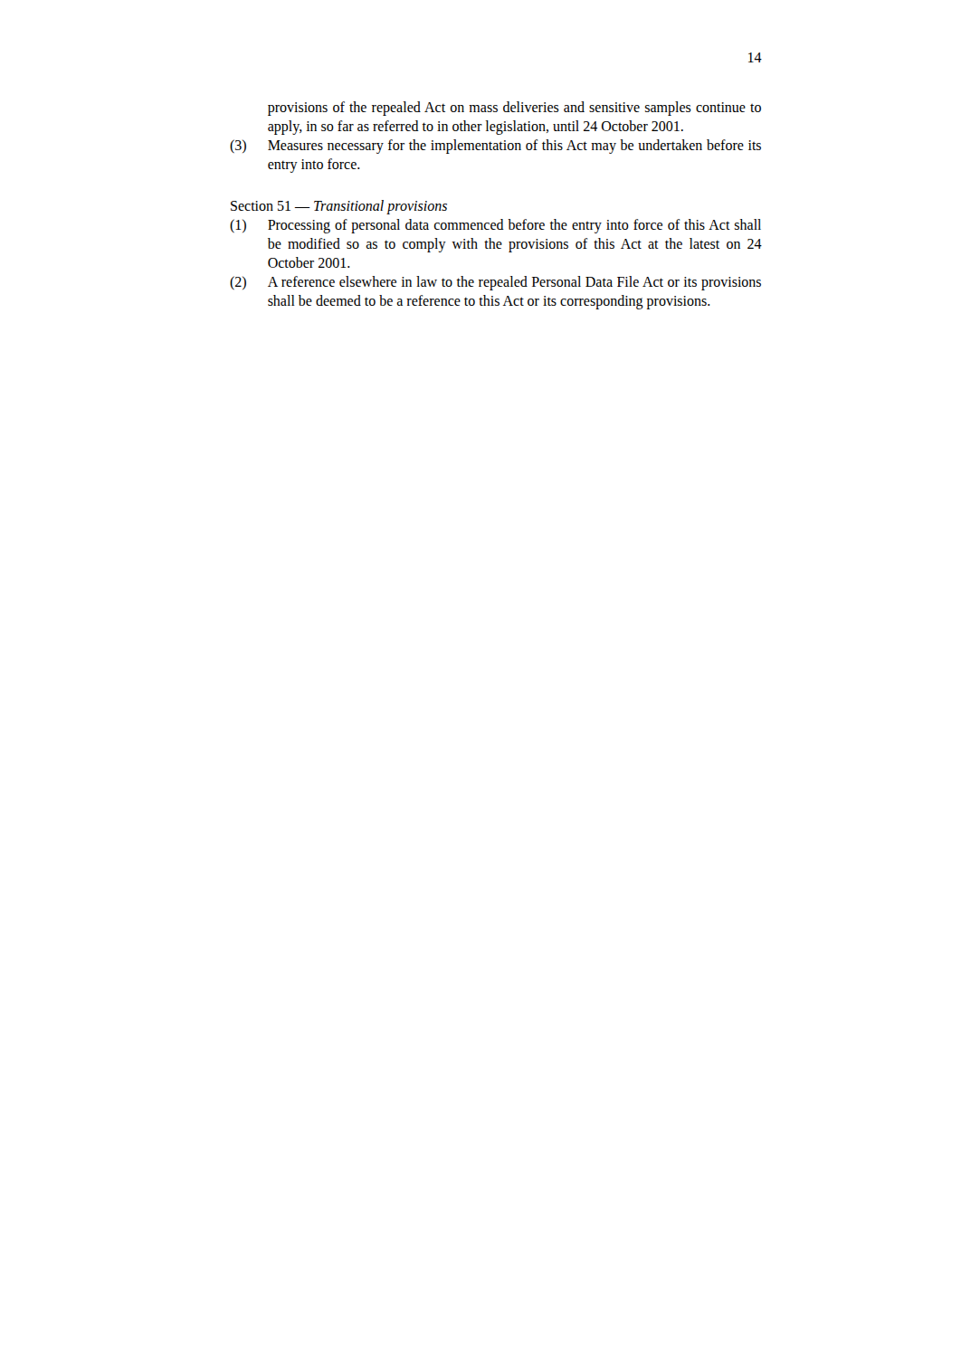14
provisions of the repealed Act on mass deliveries and sensitive samples continue to apply, in so far as referred to in other legislation, until 24 October 2001.
(3) Measures necessary for the implementation of this Act may be undertaken before its entry into force.
Section 51 — Transitional provisions
(1) Processing of personal data commenced before the entry into force of this Act shall be modified so as to comply with the provisions of this Act at the latest on 24 October 2001.
(2) A reference elsewhere in law to the repealed Personal Data File Act or its provisions shall be deemed to be a reference to this Act or its corresponding provisions.